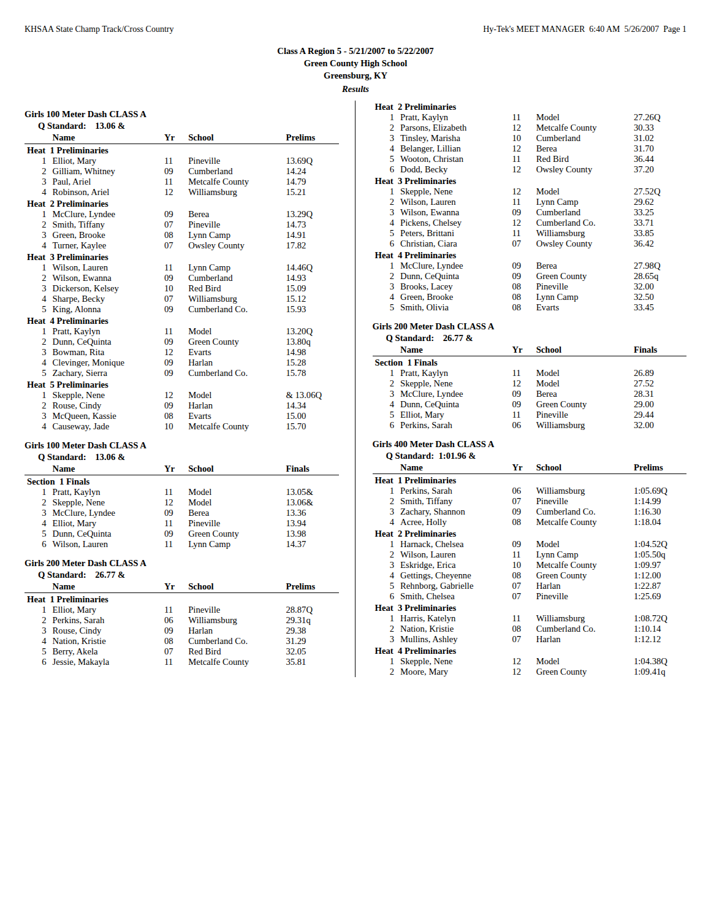KHSAA State Champ Track/Cross Country
Hy-Tek's MEET MANAGER 6:40 AM 5/26/2007 Page 1
Class A Region 5 - 5/21/2007 to 5/22/2007
Green County High School
Greensburg, KY
Results
Girls 100 Meter Dash CLASS A
Q Standard: 13.06 &
| | Name | Yr | School | Prelims |
| --- | --- | --- | --- | --- |
| Heat 1 Preliminaries |
| 1 | Elliot, Mary | 11 | Pineville | 13.69Q |
| 2 | Gilliam, Whitney | 09 | Cumberland | 14.24 |
| 3 | Paul, Ariel | 11 | Metcalfe County | 14.79 |
| 4 | Robinson, Ariel | 12 | Williamsburg | 15.21 |
| Heat 2 Preliminaries |
| 1 | McClure, Lyndee | 09 | Berea | 13.29Q |
| 2 | Smith, Tiffany | 07 | Pineville | 14.73 |
| 3 | Green, Brooke | 08 | Lynn Camp | 14.91 |
| 4 | Turner, Kaylee | 07 | Owsley County | 17.82 |
| Heat 3 Preliminaries |
| 1 | Wilson, Lauren | 11 | Lynn Camp | 14.46Q |
| 2 | Wilson, Ewanna | 09 | Cumberland | 14.93 |
| 3 | Dickerson, Kelsey | 10 | Red Bird | 15.09 |
| 4 | Sharpe, Becky | 07 | Williamsburg | 15.12 |
| 5 | King, Alonna | 09 | Cumberland Co. | 15.93 |
| Heat 4 Preliminaries |
| 1 | Pratt, Kaylyn | 11 | Model | 13.20Q |
| 2 | Dunn, CeQuinta | 09 | Green County | 13.80q |
| 3 | Bowman, Rita | 12 | Evarts | 14.98 |
| 4 | Clevinger, Monique | 09 | Harlan | 15.28 |
| 5 | Zachary, Sierra | 09 | Cumberland Co. | 15.78 |
| Heat 5 Preliminaries |
| 1 | Skepple, Nene | 12 | Model | & 13.06Q |
| 2 | Rouse, Cindy | 09 | Harlan | 14.34 |
| 3 | McQueen, Kassie | 08 | Evarts | 15.00 |
| 4 | Causeway, Jade | 10 | Metcalfe County | 15.70 |
Girls 100 Meter Dash CLASS A
Q Standard: 13.06 &
| | Name | Yr | School | Finals |
| --- | --- | --- | --- | --- |
| Section 1 Finals |
| 1 | Pratt, Kaylyn | 11 | Model | 13.05& |
| 2 | Skepple, Nene | 12 | Model | 13.06& |
| 3 | McClure, Lyndee | 09 | Berea | 13.36 |
| 4 | Elliot, Mary | 11 | Pineville | 13.94 |
| 5 | Dunn, CeQuinta | 09 | Green County | 13.98 |
| 6 | Wilson, Lauren | 11 | Lynn Camp | 14.37 |
Girls 200 Meter Dash CLASS A
Q Standard: 26.77 &
| | Name | Yr | School | Prelims |
| --- | --- | --- | --- | --- |
| Heat 1 Preliminaries |
| 1 | Elliot, Mary | 11 | Pineville | 28.87Q |
| 2 | Perkins, Sarah | 06 | Williamsburg | 29.31q |
| 3 | Rouse, Cindy | 09 | Harlan | 29.38 |
| 4 | Nation, Kristie | 08 | Cumberland Co. | 31.29 |
| 5 | Berry, Akela | 07 | Red Bird | 32.05 |
| 6 | Jessie, Makayla | 11 | Metcalfe County | 35.81 |
| Heat 2 Preliminaries |
| 1 | Pratt, Kaylyn | 11 | Model | 27.26Q |
| 2 | Parsons, Elizabeth | 12 | Metcalfe County | 30.33 |
| 3 | Tinsley, Marisha | 10 | Cumberland | 31.02 |
| 4 | Belanger, Lillian | 12 | Berea | 31.70 |
| 5 | Wooton, Christan | 11 | Red Bird | 36.44 |
| 6 | Dodd, Becky | 12 | Owsley County | 37.20 |
| Heat 3 Preliminaries |
| 1 | Skepple, Nene | 12 | Model | 27.52Q |
| 2 | Wilson, Lauren | 11 | Lynn Camp | 29.62 |
| 3 | Wilson, Ewanna | 09 | Cumberland | 33.25 |
| 4 | Pickens, Chelsey | 12 | Cumberland Co. | 33.71 |
| 5 | Peters, Brittani | 11 | Williamsburg | 33.85 |
| 6 | Christian, Ciara | 07 | Owsley County | 36.42 |
| Heat 4 Preliminaries |
| 1 | McClure, Lyndee | 09 | Berea | 27.98Q |
| 2 | Dunn, CeQuinta | 09 | Green County | 28.65q |
| 3 | Brooks, Lacey | 08 | Pineville | 32.00 |
| 4 | Green, Brooke | 08 | Lynn Camp | 32.50 |
| 5 | Smith, Olivia | 08 | Evarts | 33.45 |
Girls 200 Meter Dash CLASS A
Q Standard: 26.77 &
| | Name | Yr | School | Finals |
| --- | --- | --- | --- | --- |
| Section 1 Finals |
| 1 | Pratt, Kaylyn | 11 | Model | 26.89 |
| 2 | Skepple, Nene | 12 | Model | 27.52 |
| 3 | McClure, Lyndee | 09 | Berea | 28.31 |
| 4 | Dunn, CeQuinta | 09 | Green County | 29.00 |
| 5 | Elliot, Mary | 11 | Pineville | 29.44 |
| 6 | Perkins, Sarah | 06 | Williamsburg | 32.00 |
Girls 400 Meter Dash CLASS A
Q Standard: 1:01.96 &
| | Name | Yr | School | Prelims |
| --- | --- | --- | --- | --- |
| Heat 1 Preliminaries |
| 1 | Perkins, Sarah | 06 | Williamsburg | 1:05.69Q |
| 2 | Smith, Tiffany | 07 | Pineville | 1:14.99 |
| 3 | Zachary, Shannon | 09 | Cumberland Co. | 1:16.30 |
| 4 | Acree, Holly | 08 | Metcalfe County | 1:18.04 |
| Heat 2 Preliminaries |
| 1 | Harnack, Chelsea | 09 | Model | 1:04.52Q |
| 2 | Wilson, Lauren | 11 | Lynn Camp | 1:05.50q |
| 3 | Eskridge, Erica | 10 | Metcalfe County | 1:09.97 |
| 4 | Gettings, Cheyenne | 08 | Green County | 1:12.00 |
| 5 | Rehnborg, Gabrielle | 07 | Harlan | 1:22.87 |
| 6 | Smith, Chelsea | 07 | Pineville | 1:25.69 |
| Heat 3 Preliminaries |
| 1 | Harris, Katelyn | 11 | Williamsburg | 1:08.72Q |
| 2 | Nation, Kristie | 08 | Cumberland Co. | 1:10.14 |
| 3 | Mullins, Ashley | 07 | Harlan | 1:12.12 |
| Heat 4 Preliminaries |
| 1 | Skepple, Nene | 12 | Model | 1:04.38Q |
| 2 | Moore, Mary | 12 | Green County | 1:09.41q |